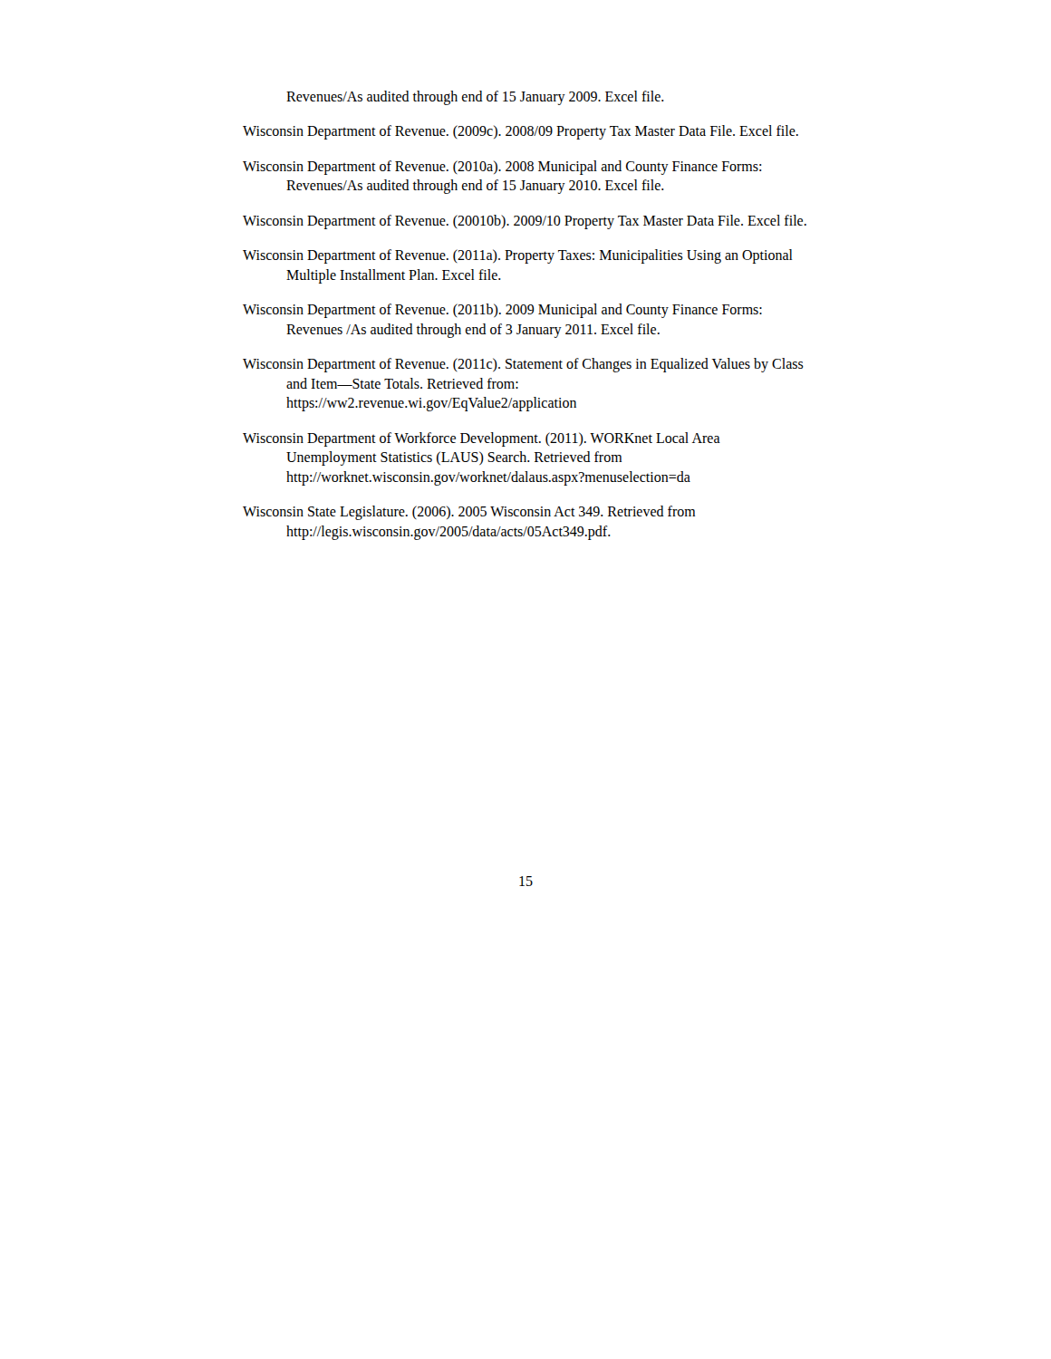Revenues/As audited through end of 15 January 2009. Excel file.
Wisconsin Department of Revenue. (2009c). 2008/09 Property Tax Master Data File. Excel file.
Wisconsin Department of Revenue. (2010a). 2008 Municipal and County Finance Forms: Revenues/As audited through end of 15 January 2010. Excel file.
Wisconsin Department of Revenue. (20010b). 2009/10 Property Tax Master Data File. Excel file.
Wisconsin Department of Revenue. (2011a). Property Taxes: Municipalities Using an Optional Multiple Installment Plan. Excel file.
Wisconsin Department of Revenue. (2011b). 2009 Municipal and County Finance Forms: Revenues /As audited through end of 3 January 2011. Excel file.
Wisconsin Department of Revenue. (2011c). Statement of Changes in Equalized Values by Class and Item—State Totals. Retrieved from: https://ww2.revenue.wi.gov/EqValue2/application
Wisconsin Department of Workforce Development. (2011). WORKnet Local Area Unemployment Statistics (LAUS) Search. Retrieved from http://worknet.wisconsin.gov/worknet/dalaus.aspx?menuselection=da
Wisconsin State Legislature. (2006). 2005 Wisconsin Act 349. Retrieved from http://legis.wisconsin.gov/2005/data/acts/05Act349.pdf.
15